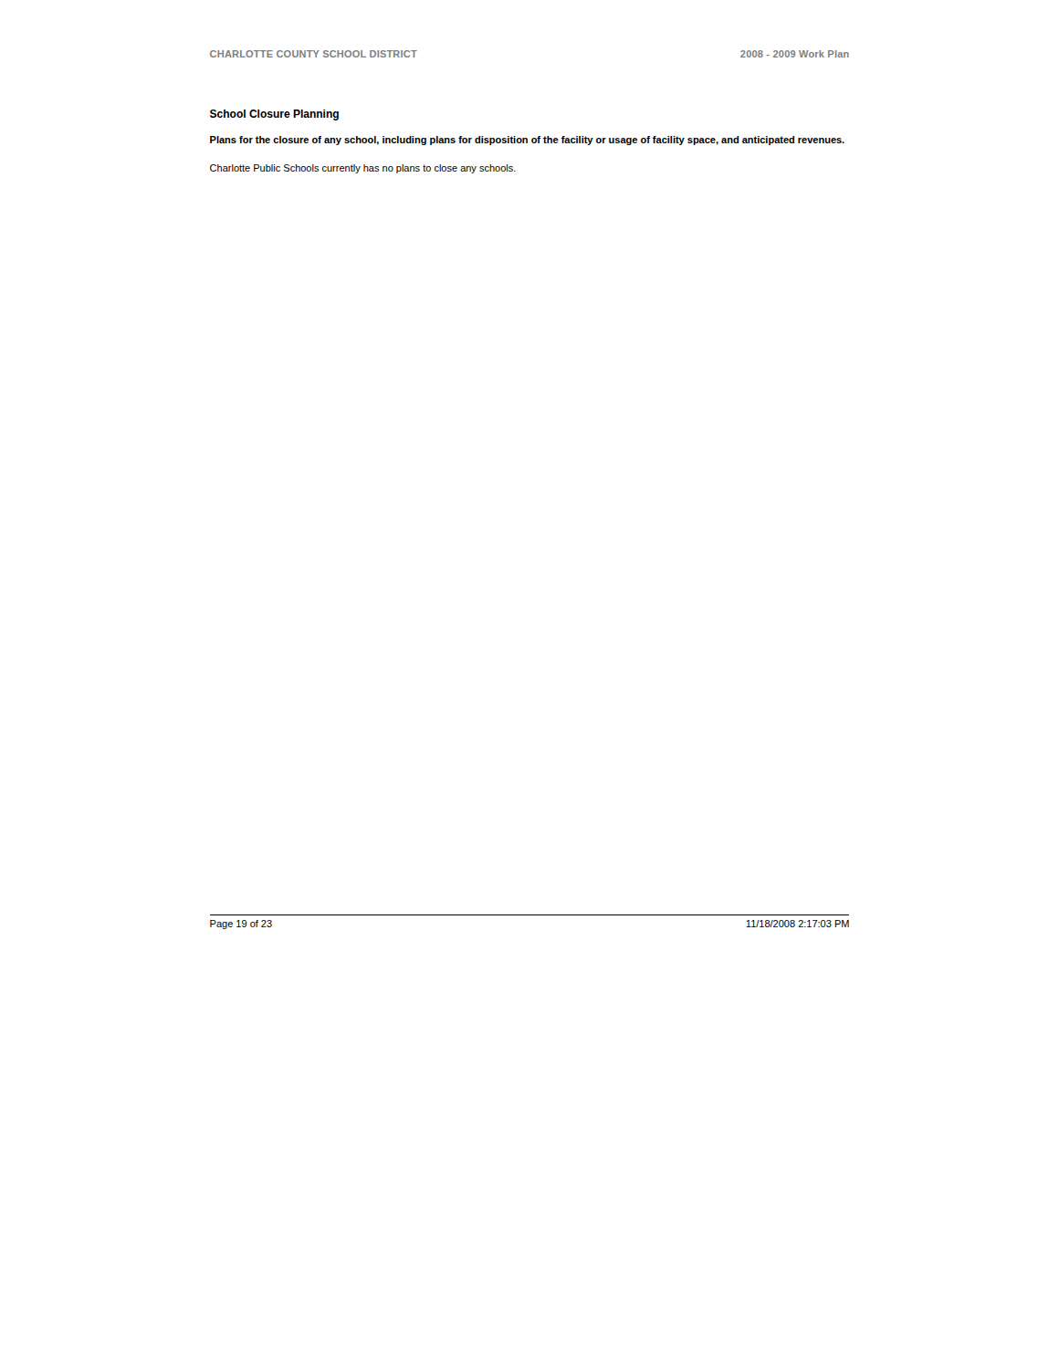Charlotte County School District
2008 - 2009 Work Plan
School Closure Planning
Plans for the closure of any school, including plans for disposition of the facility or usage of facility space, and anticipated revenues.
Charlotte Public Schools currently has no plans to close any schools.
Page 19 of 23
11/18/2008 2:17:03 PM